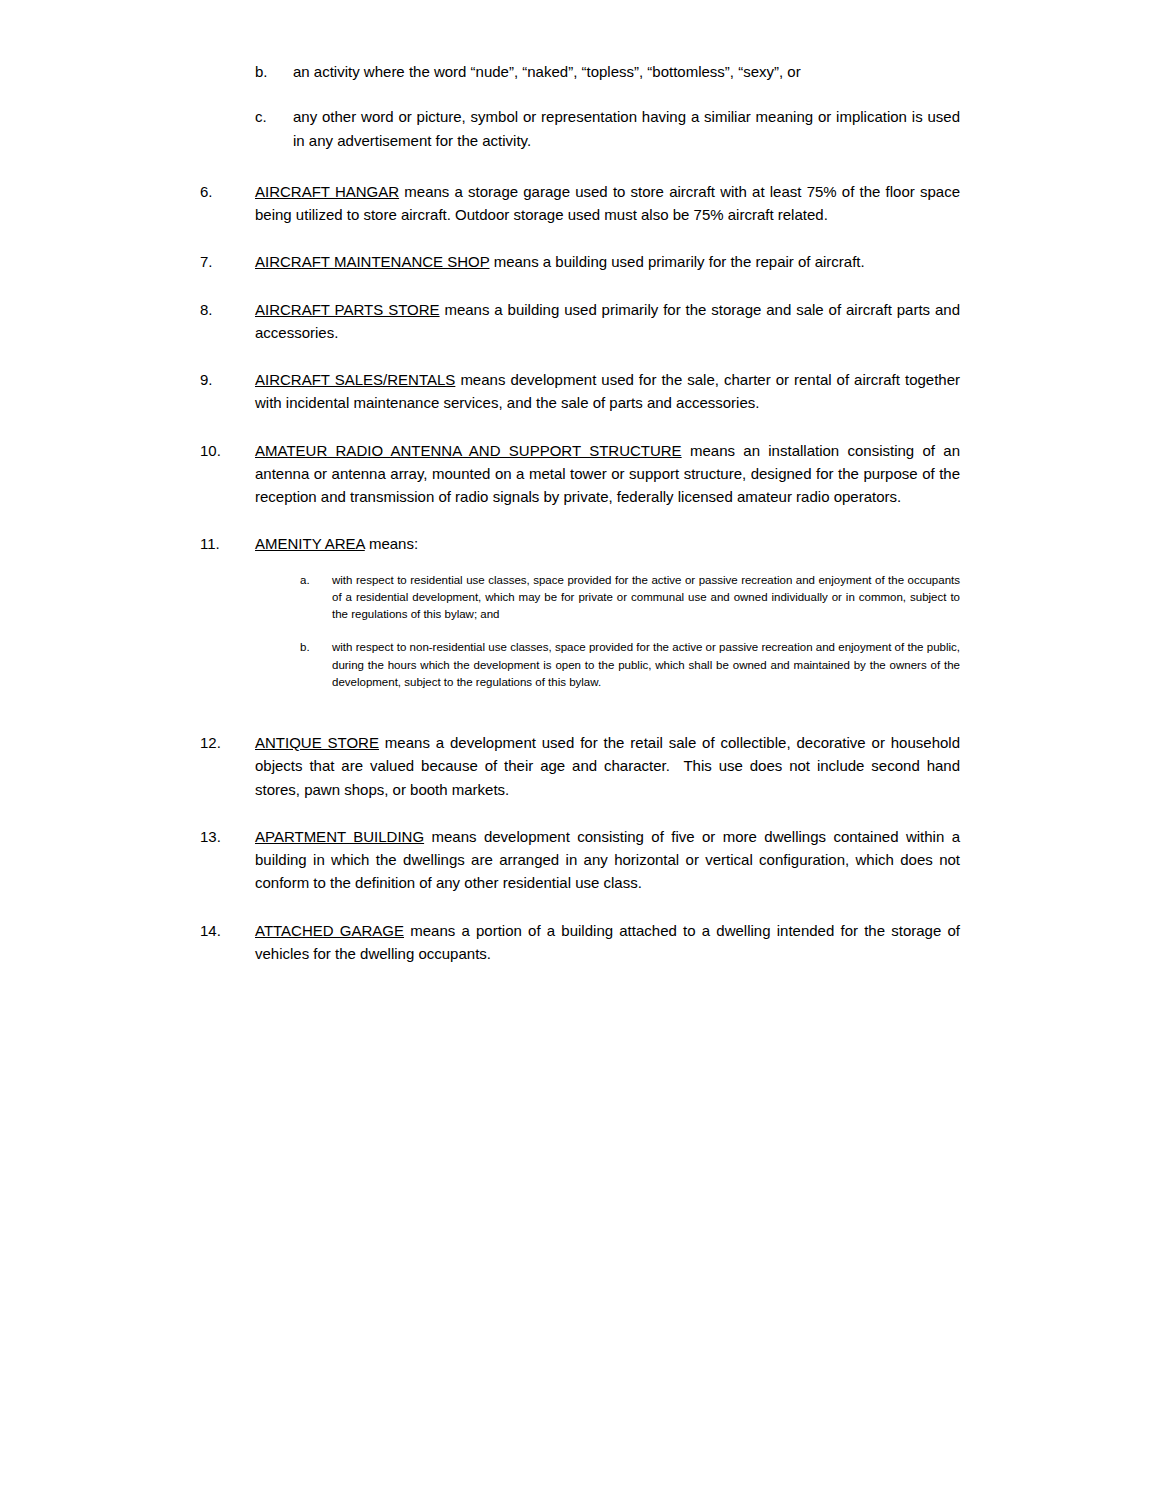b. an activity where the word “nude”, “naked”, “topless”, “bottomless”, “sexy”, or
c. any other word or picture, symbol or representation having a similiar meaning or implication is used in any advertisement for the activity.
6. AIRCRAFT HANGAR means a storage garage used to store aircraft with at least 75% of the floor space being utilized to store aircraft. Outdoor storage used must also be 75% aircraft related.
7. AIRCRAFT MAINTENANCE SHOP means a building used primarily for the repair of aircraft.
8. AIRCRAFT PARTS STORE means a building used primarily for the storage and sale of aircraft parts and accessories.
9. AIRCRAFT SALES/RENTALS means development used for the sale, charter or rental of aircraft together with incidental maintenance services, and the sale of parts and accessories.
10. AMATEUR RADIO ANTENNA AND SUPPORT STRUCTURE means an installation consisting of an antenna or antenna array, mounted on a metal tower or support structure, designed for the purpose of the reception and transmission of radio signals by private, federally licensed amateur radio operators.
11. AMENITY AREA means:
a. with respect to residential use classes, space provided for the active or passive recreation and enjoyment of the occupants of a residential development, which may be for private or communal use and owned individually or in common, subject to the regulations of this bylaw; and
b. with respect to non-residential use classes, space provided for the active or passive recreation and enjoyment of the public, during the hours which the development is open to the public, which shall be owned and maintained by the owners of the development, subject to the regulations of this bylaw.
12. ANTIQUE STORE means a development used for the retail sale of collectible, decorative or household objects that are valued because of their age and character. This use does not include second hand stores, pawn shops, or booth markets.
13. APARTMENT BUILDING means development consisting of five or more dwellings contained within a building in which the dwellings are arranged in any horizontal or vertical configuration, which does not conform to the definition of any other residential use class.
14. ATTACHED GARAGE means a portion of a building attached to a dwelling intended for the storage of vehicles for the dwelling occupants.